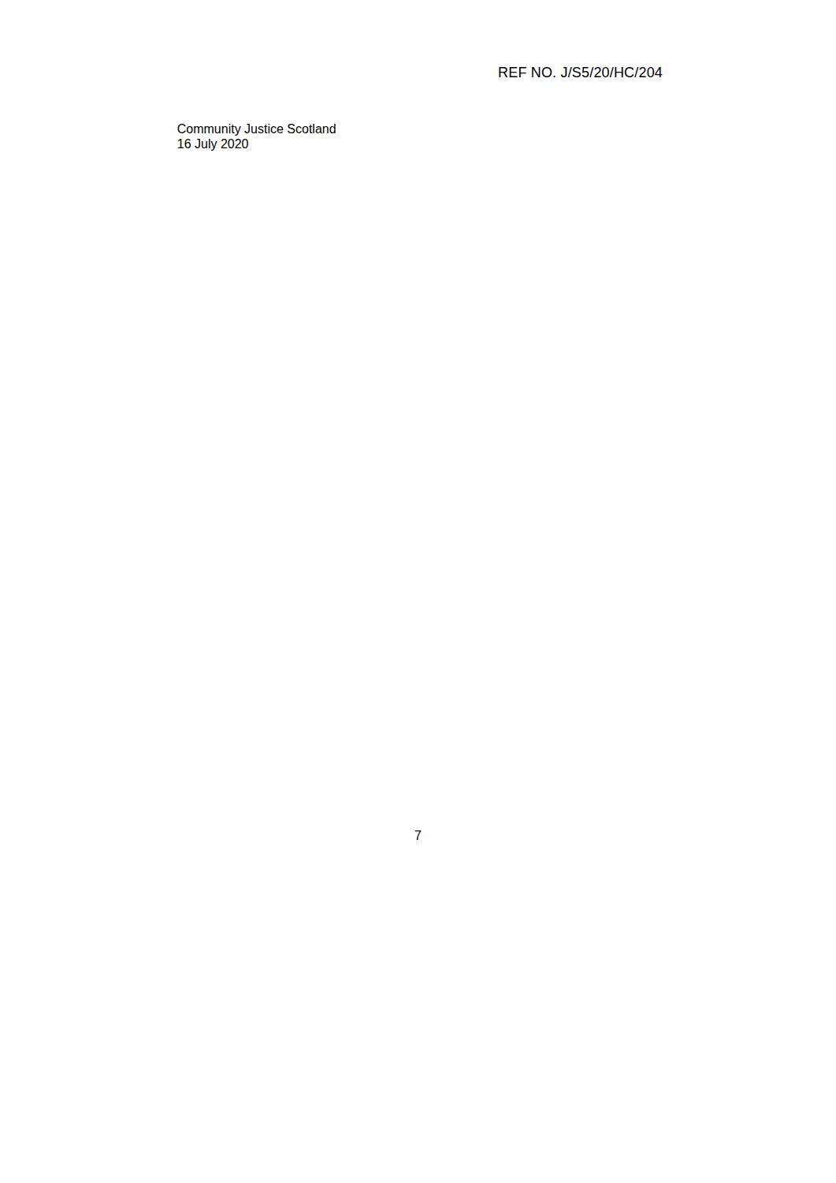REF NO. J/S5/20/HC/204
Community Justice Scotland
16 July 2020
7